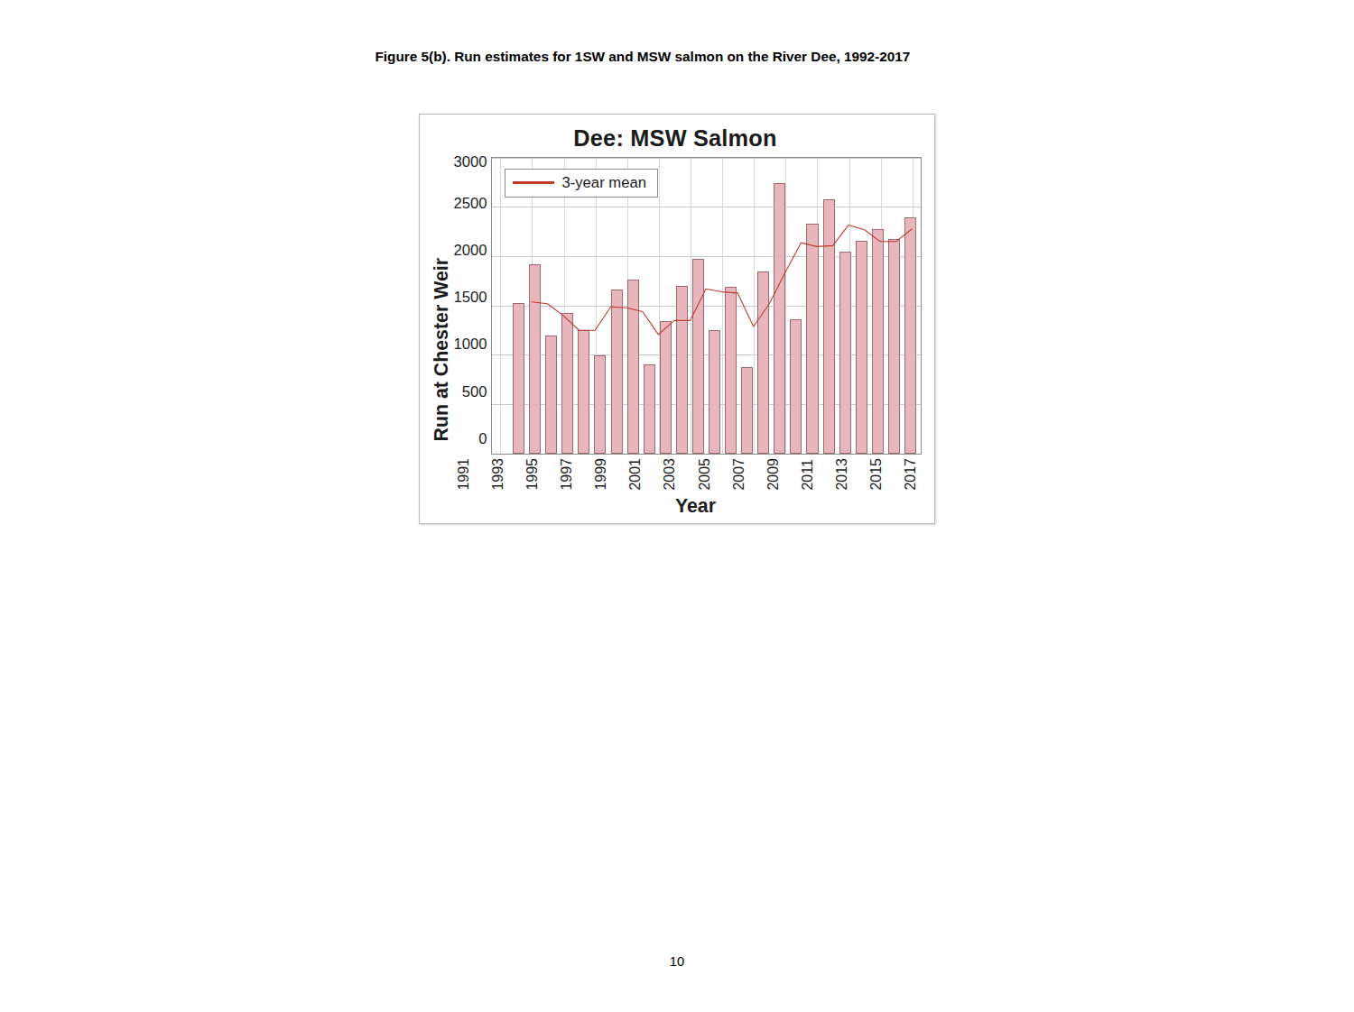Figure 5(b). Run estimates for 1SW and MSW salmon on the River Dee, 1992-2017
Dee: MSW Salmon
Run at Chester Weir
3000 2500 2000 1500 1000 500 0
3-year mean
1991
1993
1995
1997
1999
2001
2003
2005
2007
2009
2011
2013
2015
2017
Year
10